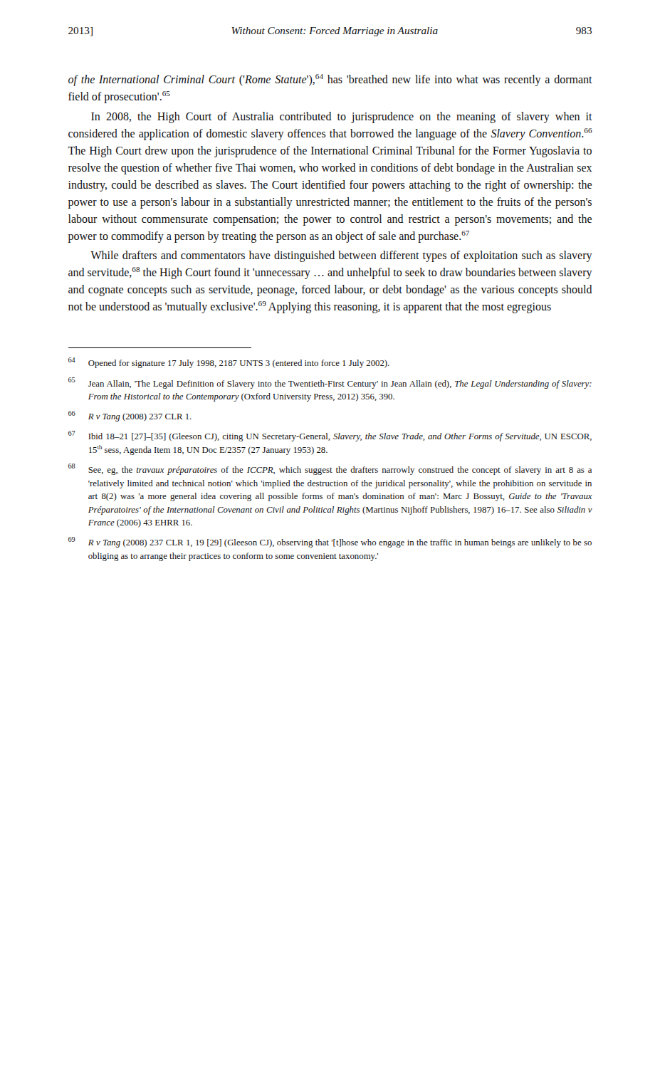2013] Without Consent: Forced Marriage in Australia 983
of the International Criminal Court ('Rome Statute'),64 has 'breathed new life into what was recently a dormant field of prosecution'.65
In 2008, the High Court of Australia contributed to jurisprudence on the meaning of slavery when it considered the application of domestic slavery offences that borrowed the language of the Slavery Convention.66 The High Court drew upon the jurisprudence of the International Criminal Tribunal for the Former Yugoslavia to resolve the question of whether five Thai women, who worked in conditions of debt bondage in the Australian sex industry, could be described as slaves. The Court identified four powers attaching to the right of ownership: the power to use a person's labour in a substantially unrestricted manner; the entitlement to the fruits of the person's labour without commensurate compensation; the power to control and restrict a person's movements; and the power to commodify a person by treating the person as an object of sale and purchase.67
While drafters and commentators have distinguished between different types of exploitation such as slavery and servitude,68 the High Court found it 'unnecessary … and unhelpful to seek to draw boundaries between slavery and cognate concepts such as servitude, peonage, forced labour, or debt bondage' as the various concepts should not be understood as 'mutually exclusive'.69 Applying this reasoning, it is apparent that the most egregious
Opened for signature 17 July 1998, 2187 UNTS 3 (entered into force 1 July 2002).
Jean Allain, 'The Legal Definition of Slavery into the Twentieth-First Century' in Jean Allain (ed), The Legal Understanding of Slavery: From the Historical to the Contemporary (Oxford University Press, 2012) 356, 390.
R v Tang (2008) 237 CLR 1.
Ibid 18–21 [27]–[35] (Gleeson CJ), citing UN Secretary-General, Slavery, the Slave Trade, and Other Forms of Servitude, UN ESCOR, 15th sess, Agenda Item 18, UN Doc E/2357 (27 January 1953) 28.
See, eg, the travaux préparatoires of the ICCPR, which suggest the drafters narrowly construed the concept of slavery in art 8 as a 'relatively limited and technical notion' which 'implied the destruction of the juridical personality', while the prohibition on servitude in art 8(2) was 'a more general idea covering all possible forms of man's domination of man': Marc J Bossuyt, Guide to the 'Travaux Préparatoires' of the International Covenant on Civil and Political Rights (Martinus Nijhoff Publishers, 1987) 16–17. See also Siliadin v France (2006) 43 EHRR 16.
R v Tang (2008) 237 CLR 1, 19 [29] (Gleeson CJ), observing that '[t]hose who engage in the traffic in human beings are unlikely to be so obliging as to arrange their practices to conform to some convenient taxonomy.'